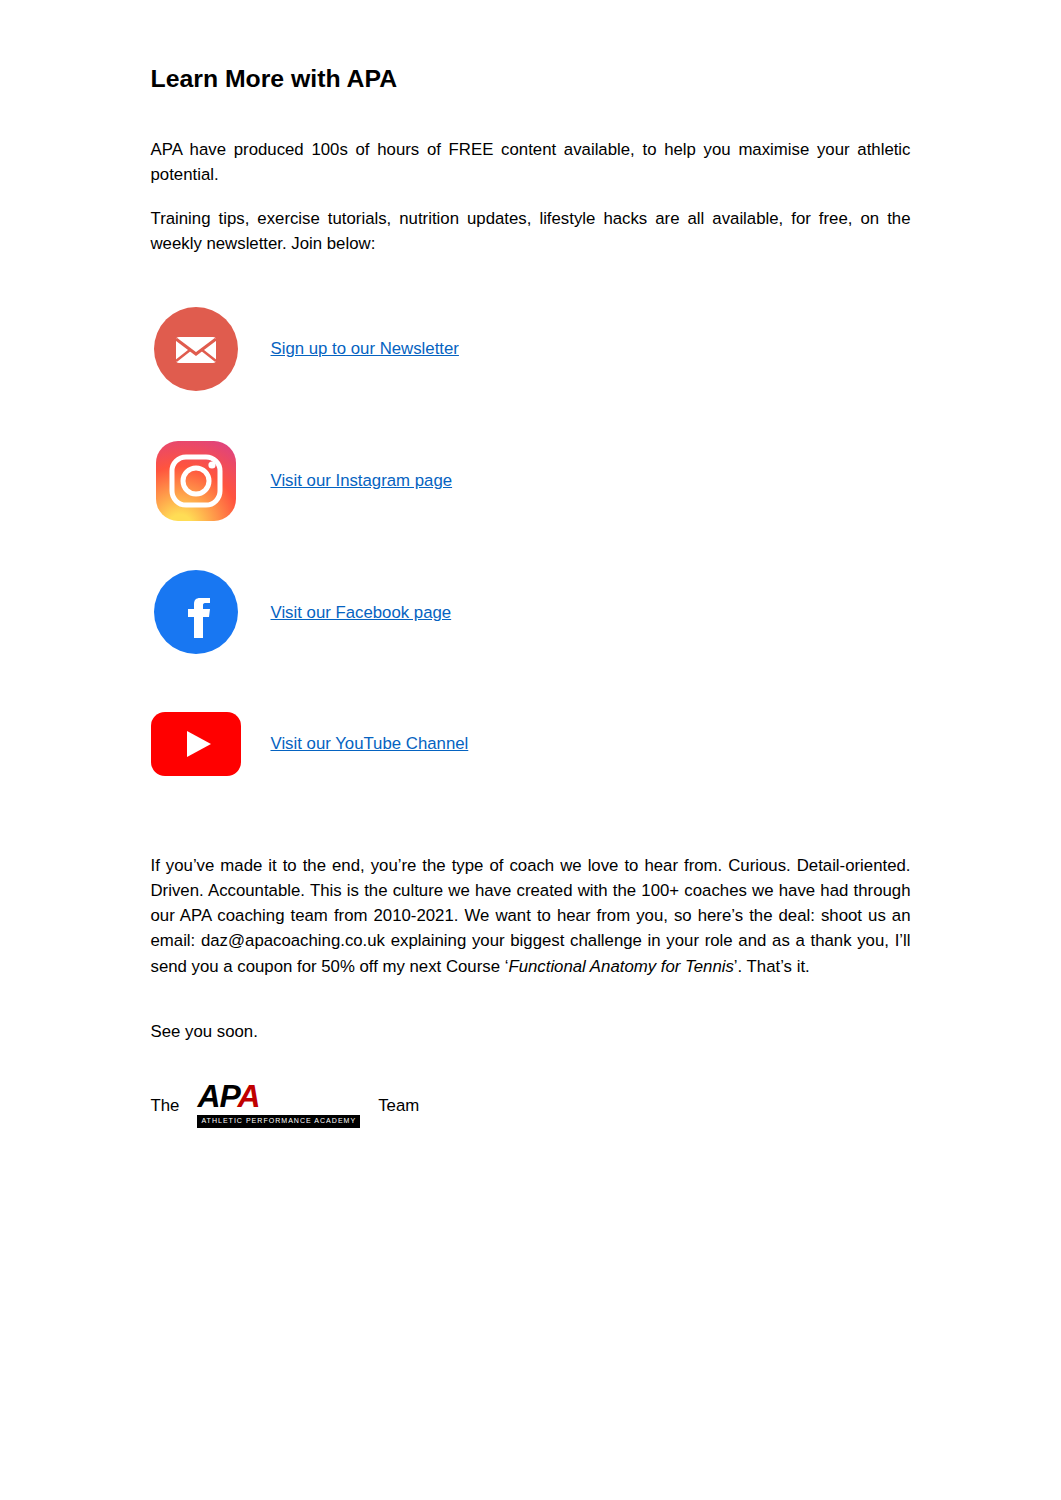Learn More with APA
APA have produced 100s of hours of FREE content available, to help you maximise your athletic potential.
Training tips, exercise tutorials, nutrition updates, lifestyle hacks are all available, for free, on the weekly newsletter. Join below:
Sign up to our Newsletter
Visit our Instagram page
Visit our Facebook page
Visit our YouTube Channel
If you’ve made it to the end, you’re the type of coach we love to hear from. Curious. Detail-oriented. Driven. Accountable. This is the culture we have created with the 100+ coaches we have had through our APA coaching team from 2010-2021. We want to hear from you, so here’s the deal: shoot us an email: daz@apacoaching.co.uk explaining your biggest challenge in your role and as a thank you, I’ll send you a coupon for 50% off my next Course ‘Functional Anatomy for Tennis’. That’s it.
See you soon.
The APA ATHLETIC PERFORMANCE ACADEMY Team